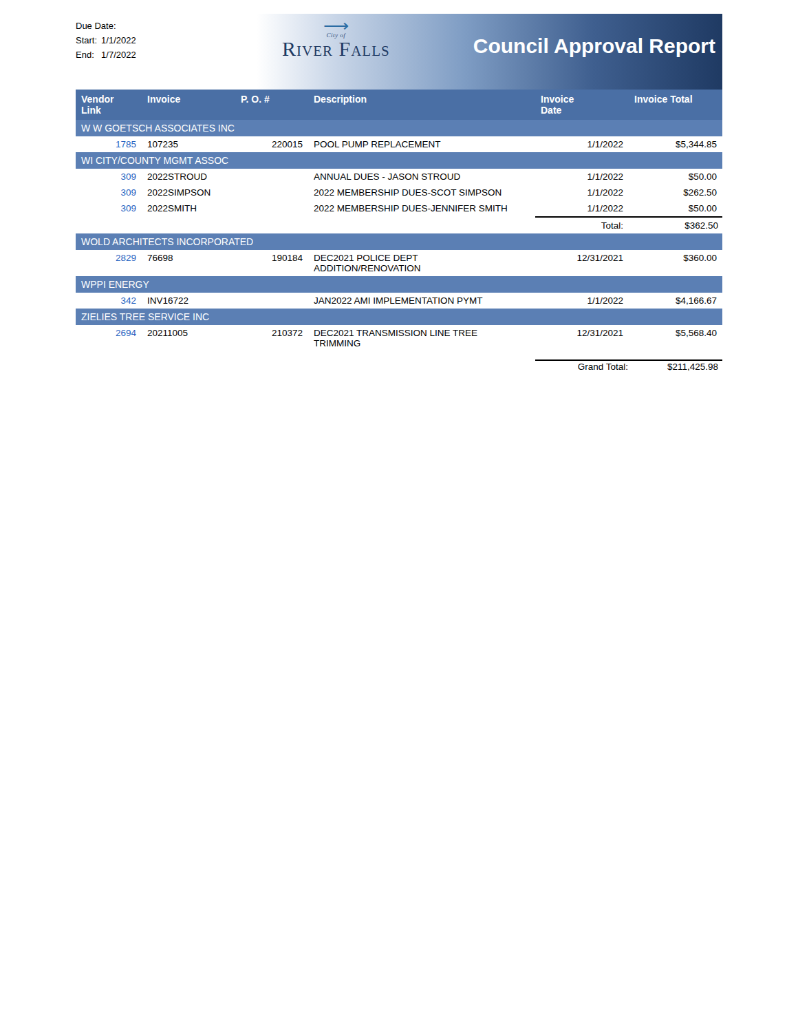| Due Date: |
| Start: | 1/1/2022 |
| End: | 1/7/2022 |
⟶
City of
River Falls
Council Approval Report
| Vendor Link | Invoice | P. O. # | Description | Invoice Date | Invoice Total |
| --- | --- | --- | --- | --- | --- |
| W W GOETSCH ASSOCIATES INC |
| 1785 | 107235 | 220015 | POOL PUMP REPLACEMENT | 1/1/2022 | $5,344.85 |
| WI CITY/COUNTY MGMT ASSOC |
| 309 | 2022STROUD | | ANNUAL DUES - JASON STROUD | 1/1/2022 | $50.00 |
| 309 | 2022SIMPSON | | 2022 MEMBERSHIP DUES-SCOT SIMPSON | 1/1/2022 | $262.50 |
| 309 | 2022SMITH | | 2022 MEMBERSHIP DUES-JENNIFER SMITH | 1/1/2022 | $50.00 |
| | | | | Total: | $362.50 |
| WOLD ARCHITECTS INCORPORATED |
| 2829 | 76698 | 190184 | DEC2021 POLICE DEPT ADDITION/RENOVATION | 12/31/2021 | $360.00 |
| WPPI ENERGY |
| 342 | INV16722 | | JAN2022 AMI IMPLEMENTATION PYMT | 1/1/2022 | $4,166.67 |
| ZIELIES TREE SERVICE INC |
| 2694 | 20211005 | 210372 | DEC2021 TRANSMISSION LINE TREE TRIMMING | 12/31/2021 | $5,568.40 |
| | | | | Grand Total: | $211,425.98 |